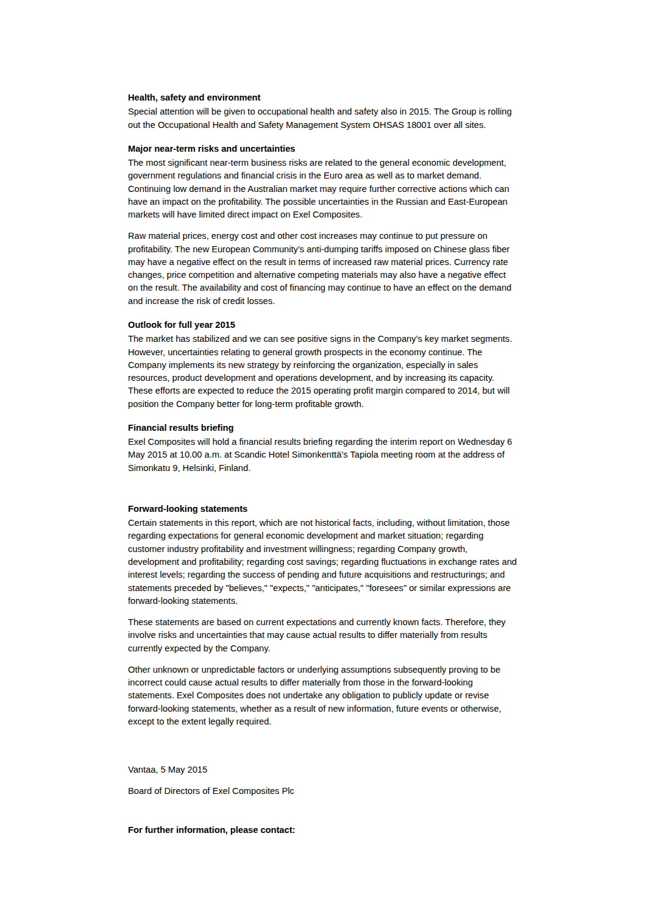Health, safety and environment
Special attention will be given to occupational health and safety also in 2015. The Group is rolling out the Occupational Health and Safety Management System OHSAS 18001 over all sites.
Major near-term risks and uncertainties
The most significant near-term business risks are related to the general economic development, government regulations and financial crisis in the Euro area as well as to market demand. Continuing low demand in the Australian market may require further corrective actions which can have an impact on the profitability. The possible uncertainties in the Russian and East-European markets will have limited direct impact on Exel Composites.
Raw material prices, energy cost and other cost increases may continue to put pressure on profitability. The new European Community’s anti-dumping tariffs imposed on Chinese glass fiber may have a negative effect on the result in terms of increased raw material prices. Currency rate changes, price competition and alternative competing materials may also have a negative effect on the result. The availability and cost of financing may continue to have an effect on the demand and increase the risk of credit losses.
Outlook for full year 2015
The market has stabilized and we can see positive signs in the Company’s key market segments. However, uncertainties relating to general growth prospects in the economy continue. The Company implements its new strategy by reinforcing the organization, especially in sales resources, product development and operations development, and by increasing its capacity. These efforts are expected to reduce the 2015 operating profit margin compared to 2014, but will position the Company better for long-term profitable growth.
Financial results briefing
Exel Composites will hold a financial results briefing regarding the interim report on Wednesday 6 May 2015 at 10.00 a.m. at Scandic Hotel Simonkenttä’s Tapiola meeting room at the address of Simonkatu 9, Helsinki, Finland.
Forward-looking statements
Certain statements in this report, which are not historical facts, including, without limitation, those regarding expectations for general economic development and market situation; regarding customer industry profitability and investment willingness; regarding Company growth, development and profitability; regarding cost savings; regarding fluctuations in exchange rates and interest levels; regarding the success of pending and future acquisitions and restructurings; and statements preceded by "believes," "expects," "anticipates," "foresees" or similar expressions are forward-looking statements.
These statements are based on current expectations and currently known facts. Therefore, they involve risks and uncertainties that may cause actual results to differ materially from results currently expected by the Company.
Other unknown or unpredictable factors or underlying assumptions subsequently proving to be incorrect could cause actual results to differ materially from those in the forward-looking statements. Exel Composites does not undertake any obligation to publicly update or revise forward-looking statements, whether as a result of new information, future events or otherwise, except to the extent legally required.
Vantaa, 5 May 2015
Board of Directors of Exel Composites Plc
For further information, please contact: